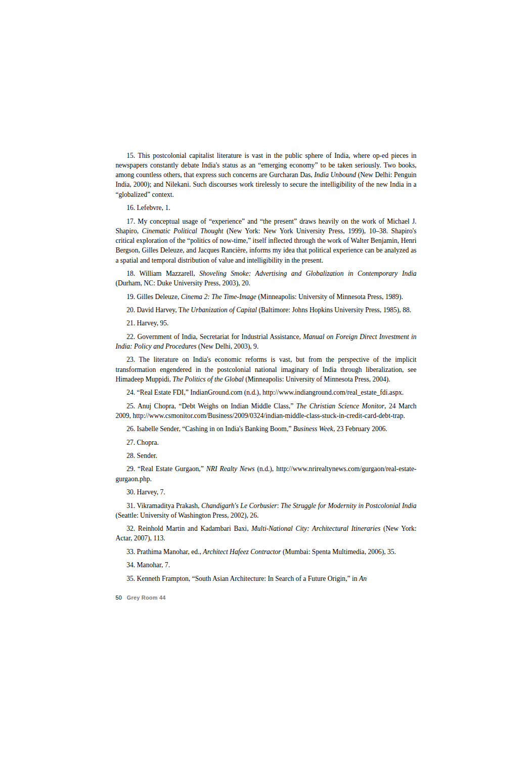15. This postcolonial capitalist literature is vast in the public sphere of India, where op-ed pieces in newspapers constantly debate India's status as an “emerging economy” to be taken seriously. Two books, among countless others, that express such concerns are Gurcharan Das, India Unbound (New Delhi: Penguin India, 2000); and Nilekani. Such discourses work tirelessly to secure the intelligibility of the new India in a “globalized” context.
16. Lefebvre, 1.
17. My conceptual usage of “experience” and “the present” draws heavily on the work of Michael J. Shapiro, Cinematic Political Thought (New York: New York University Press, 1999), 10–38. Shapiro's critical exploration of the “politics of now-time,” itself inflected through the work of Walter Benjamin, Henri Bergson, Gilles Deleuze, and Jacques Rancière, informs my idea that political experience can be analyzed as a spatial and temporal distribution of value and intelligibility in the present.
18. William Mazzarell, Shoveling Smoke: Advertising and Globalization in Contemporary India (Durham, NC: Duke University Press, 2003), 20.
19. Gilles Deleuze, Cinema 2: The Time-Image (Minneapolis: University of Minnesota Press, 1989).
20. David Harvey, The Urbanization of Capital (Baltimore: Johns Hopkins University Press, 1985), 88.
21. Harvey, 95.
22. Government of India, Secretariat for Industrial Assistance, Manual on Foreign Direct Investment in India: Policy and Procedures (New Delhi, 2003), 9.
23. The literature on India's economic reforms is vast, but from the perspective of the implicit transformation engendered in the postcolonial national imaginary of India through liberalization, see Himadeep Muppidi, The Politics of the Global (Minneapolis: University of Minnesota Press, 2004).
24. “Real Estate FDI,” IndianGround.com (n.d.), http://www.indianground.com/real_estate_fdi.aspx.
25. Anuj Chopra, “Debt Weighs on Indian Middle Class,” The Christian Science Monitor, 24 March 2009, http://www.csmonitor.com/Business/2009/0324/indian-middle-class-stuck-in-credit-card-debt-trap.
26. Isabelle Sender, “Cashing in on India's Banking Boom,” Business Week, 23 February 2006.
27. Chopra.
28. Sender.
29. “Real Estate Gurgaon,” NRI Realty News (n.d.), http://www.nrirealtynews.com/gurgaon/real-estate-gurgaon.php.
30. Harvey, 7.
31. Vikramaditya Prakash, Chandigarh's Le Corbusier: The Struggle for Modernity in Postcolonial India (Seattle: University of Washington Press, 2002), 26.
32. Reinhold Martin and Kadambari Baxi, Multi-National City: Architectural Itineraries (New York: Actar, 2007), 113.
33. Prathima Manohar, ed., Architect Hafeez Contractor (Mumbai: Spenta Multimedia, 2006), 35.
34. Manohar, 7.
35. Kenneth Frampton, “South Asian Architecture: In Search of a Future Origin,” in An
50 Grey Room 44